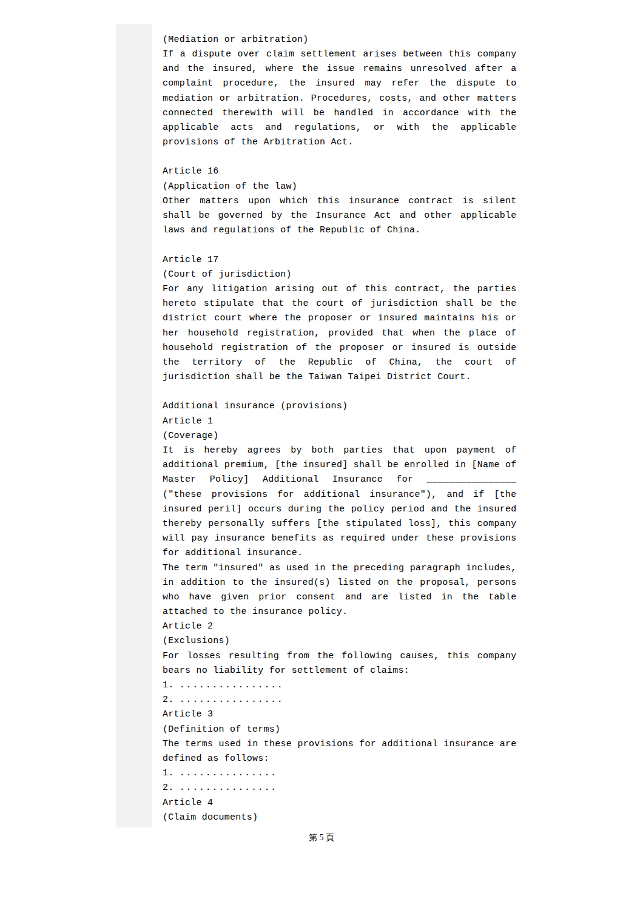(Mediation or arbitration)
If a dispute over claim settlement arises between this company and the insured, where the issue remains unresolved after a complaint procedure, the insured may refer the dispute to mediation or arbitration. Procedures, costs, and other matters connected therewith will be handled in accordance with the applicable acts and regulations, or with the applicable provisions of the Arbitration Act.
Article 16
(Application of the law)
Other matters upon which this insurance contract is silent shall be governed by the Insurance Act and other applicable laws and regulations of the Republic of China.
Article 17
(Court of jurisdiction)
For any litigation arising out of this contract, the parties hereto stipulate that the court of jurisdiction shall be the district court where the proposer or insured maintains his or her household registration, provided that when the place of household registration of the proposer or insured is outside the territory of the Republic of China, the court of jurisdiction shall be the Taiwan Taipei District Court.
Additional insurance (provisions)
Article 1
(Coverage)
It is hereby agrees by both parties that upon payment of additional premium, [the insured] shall be enrolled in [Name of Master Policy] Additional Insurance for ________________ ("these provisions for additional insurance"), and if [the insured peril] occurs during the policy period and the insured thereby personally suffers [the stipulated loss], this company will pay insurance benefits as required under these provisions for additional insurance.
The term "insured" as used in the preceding paragraph includes, in addition to the insured(s) listed on the proposal, persons who have given prior consent and are listed in the table attached to the insurance policy.
Article 2
(Exclusions)
For losses resulting from the following causes, this company bears no liability for settlement of claims:
1. ................
2. ................
Article 3
(Definition of terms)
The terms used in these provisions for additional insurance are defined as follows:
1. ...............
2. ...............
Article 4
(Claim documents)
第 5 頁